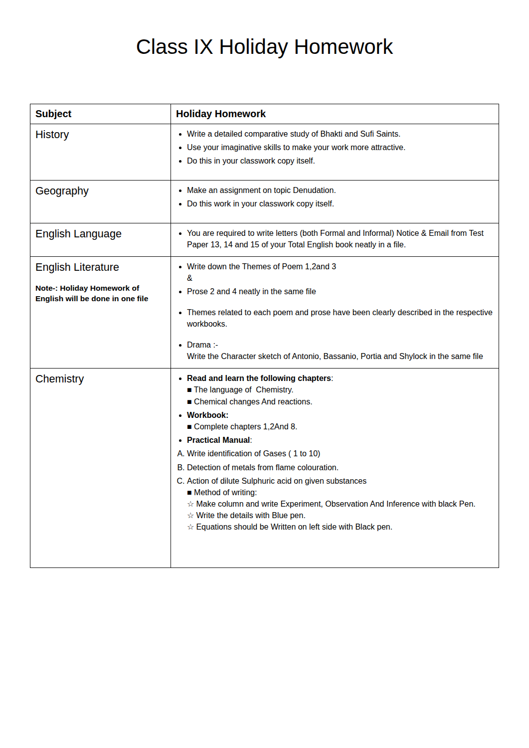Class IX Holiday Homework
| Subject | Holiday Homework |
| --- | --- |
| History | Write a detailed comparative study of Bhakti and Sufi Saints. Use your imaginative skills to make your work more attractive. Do this in your classwork copy itself. |
| Geography | Make an assignment on topic Denudation. Do this work in your classwork copy itself. |
| English Language | You are required to write letters (both Formal and Informal) Notice & Email from Test Paper 13, 14 and 15 of your Total English book neatly in a file. |
| English Literature Note-: Holiday Homework of English will be done in one file | Write down the Themes of Poem 1,2and 3 & Prose 2 and 4 neatly in the same file Themes related to each poem and prose have been clearly described in the respective workbooks. Drama :- Write the Character sketch of Antonio, Bassanio, Portia and Shylock in the same file |
| Chemistry | Read and learn the following chapters : ■ The language of Chemistry. ■ Chemical changes And reactions. Workbook: ■ Complete chapters 1,2And 8. Practical Manual : Write identification of Gases ( 1 to 10) Detection of metals from flame colouration. Action of dilute Sulphuric acid on given substances ■ Method of writing: ☆ Make column and write Experiment, Observation And Inference with black Pen. ☆ Write the details with Blue pen. ☆ Equations should be Written on left side with Black pen. |